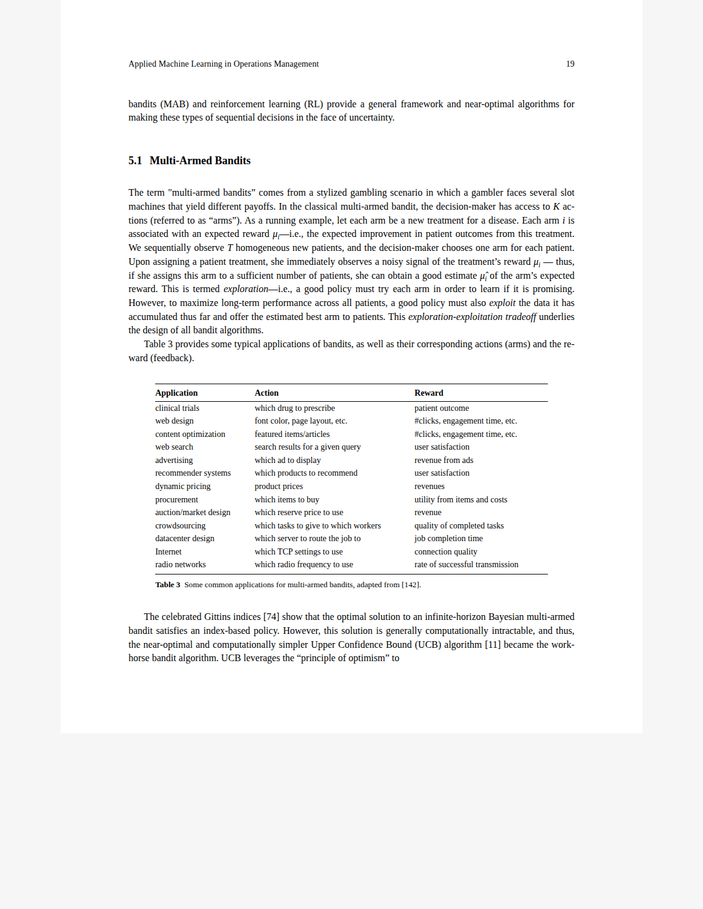Applied Machine Learning in Operations Management 19
bandits (MAB) and reinforcement learning (RL) provide a general framework and near-optimal algorithms for making these types of sequential decisions in the face of uncertainty.
5.1 Multi-Armed Bandits
The term "multi-armed bandits” comes from a stylized gambling scenario in which a gambler faces several slot machines that yield different payoffs. In the classical multi-armed bandit, the decision-maker has access to K actions (referred to as “arms”). As a running example, let each arm be a new treatment for a disease. Each arm i is associated with an expected reward μi—i.e., the expected improvement in patient outcomes from this treatment. We sequentially observe T homogeneous new patients, and the decision-maker chooses one arm for each patient. Upon assigning a patient treatment, she immediately observes a noisy signal of the treatment’s reward μi — thus, if she assigns this arm to a sufficient number of patients, she can obtain a good estimate μ̂i of the arm’s expected reward. This is termed exploration—i.e., a good policy must try each arm in order to learn if it is promising. However, to maximize long-term performance across all patients, a good policy must also exploit the data it has accumulated thus far and offer the estimated best arm to patients. This exploration-exploitation tradeoff underlies the design of all bandit algorithms.
Table 3 provides some typical applications of bandits, as well as their corresponding actions (arms) and the reward (feedback).
| Application | Action | Reward |
| --- | --- | --- |
| clinical trials | which drug to prescribe | patient outcome |
| web design | font color, page layout, etc. | #clicks, engagement time, etc. |
| content optimization | featured items/articles | #clicks, engagement time, etc. |
| web search | search results for a given query | user satisfaction |
| advertising | which ad to display | revenue from ads |
| recommender systems | which products to recommend | user satisfaction |
| dynamic pricing | product prices | revenues |
| procurement | which items to buy | utility from items and costs |
| auction/market design | which reserve price to use | revenue |
| crowdsourcing | which tasks to give to which workers | quality of completed tasks |
| datacenter design | which server to route the job to | job completion time |
| Internet | which TCP settings to use | connection quality |
| radio networks | which radio frequency to use | rate of successful transmission |
Table 3 Some common applications for multi-armed bandits, adapted from [142].
The celebrated Gittins indices [74] show that the optimal solution to an infinite-horizon Bayesian multi-armed bandit satisfies an index-based policy. However, this solution is generally computationally intractable, and thus, the near-optimal and computationally simpler Upper Confidence Bound (UCB) algorithm [11] became the workhorse bandit algorithm. UCB leverages the “principle of optimism” to